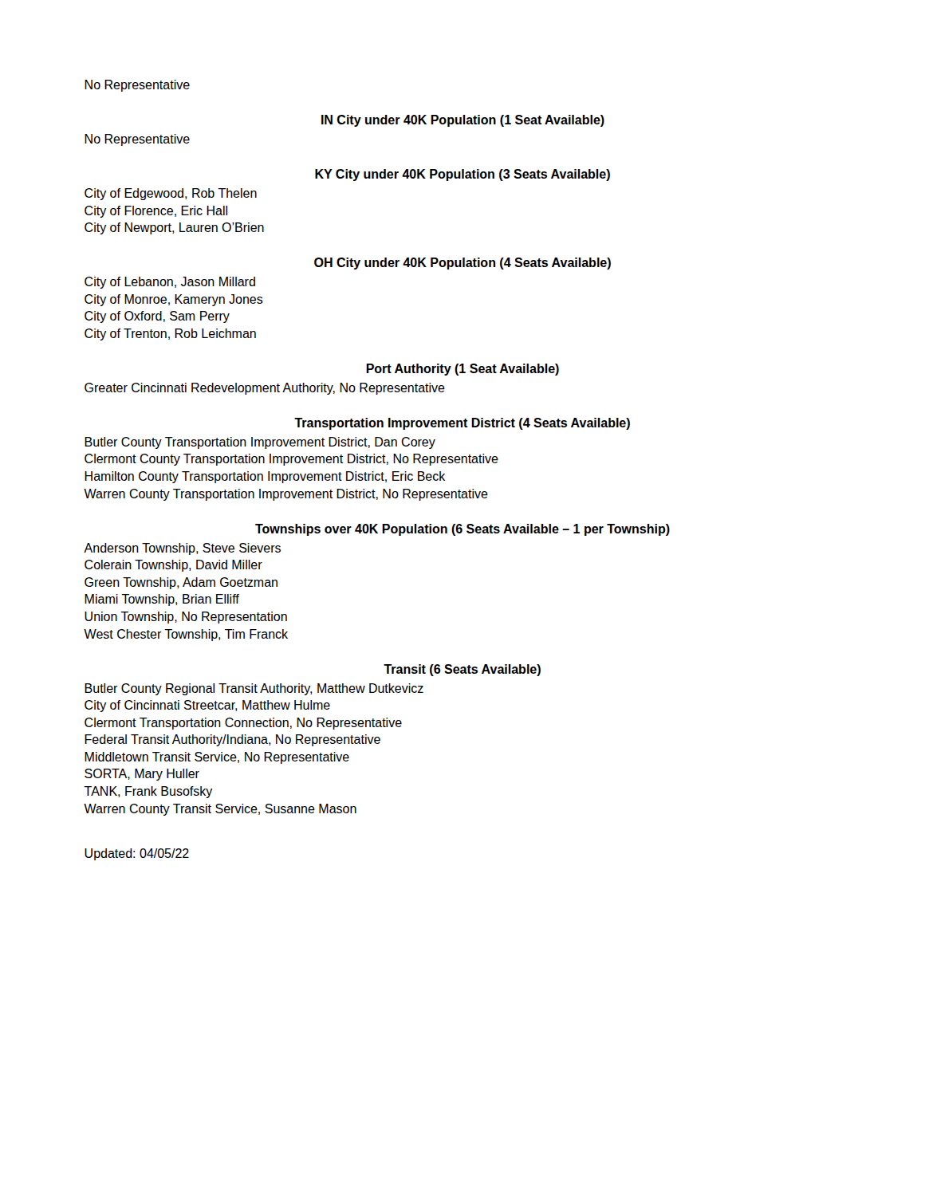No Representative
IN City under 40K Population (1 Seat Available)
No Representative
KY City under 40K Population (3 Seats Available)
City of Edgewood, Rob Thelen
City of Florence, Eric Hall
City of Newport, Lauren O’Brien
OH City under 40K Population (4 Seats Available)
City of Lebanon, Jason Millard
City of Monroe, Kameryn Jones
City of Oxford, Sam Perry
City of Trenton, Rob Leichman
Port Authority (1 Seat Available)
Greater Cincinnati Redevelopment Authority, No Representative
Transportation Improvement District (4 Seats Available)
Butler County Transportation Improvement District, Dan Corey
Clermont County Transportation Improvement District, No Representative
Hamilton County Transportation Improvement District, Eric Beck
Warren County Transportation Improvement District, No Representative
Townships over 40K Population (6 Seats Available – 1 per Township)
Anderson Township, Steve Sievers
Colerain Township, David Miller
Green Township, Adam Goetzman
Miami Township, Brian Elliff
Union Township, No Representation
West Chester Township, Tim Franck
Transit (6 Seats Available)
Butler County Regional Transit Authority, Matthew Dutkevicz
City of Cincinnati Streetcar, Matthew Hulme
Clermont Transportation Connection, No Representative
Federal Transit Authority/Indiana, No Representative
Middletown Transit Service, No Representative
SORTA, Mary Huller
TANK, Frank Busofsky
Warren County Transit Service, Susanne Mason
Updated: 04/05/22